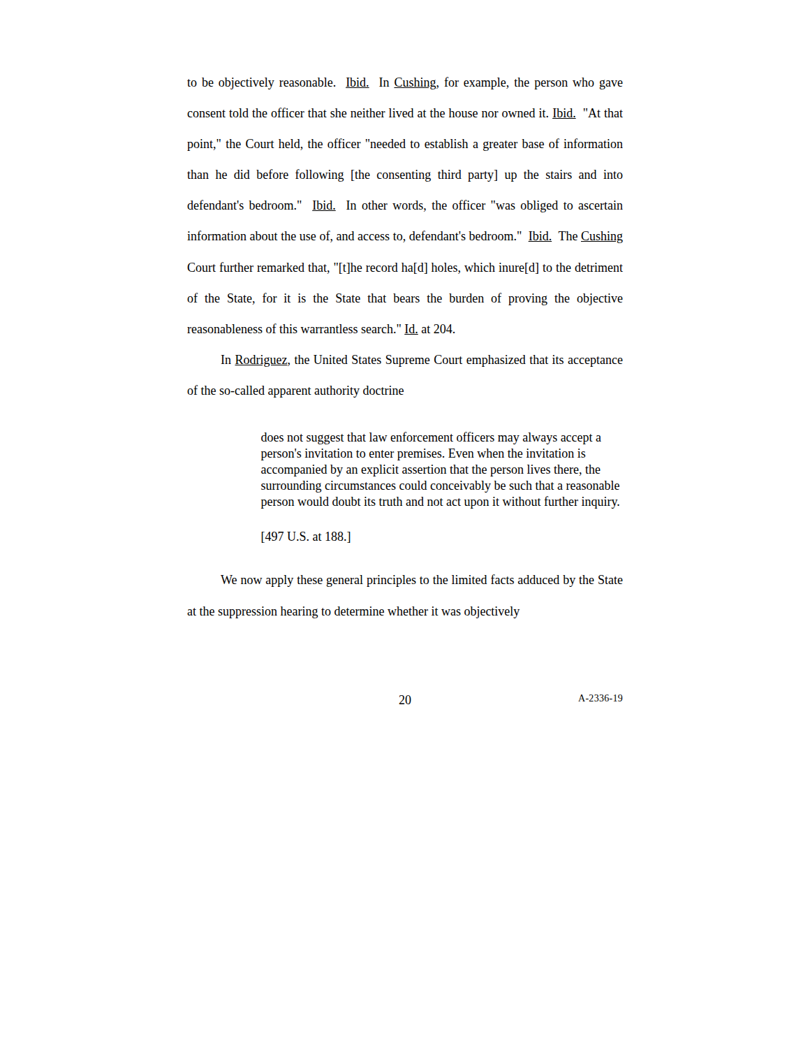to be objectively reasonable. Ibid. In Cushing, for example, the person who gave consent told the officer that she neither lived at the house nor owned it. Ibid. "At that point," the Court held, the officer "needed to establish a greater base of information than he did before following [the consenting third party] up the stairs and into defendant's bedroom." Ibid. In other words, the officer "was obliged to ascertain information about the use of, and access to, defendant's bedroom." Ibid. The Cushing Court further remarked that, "[t]he record ha[d] holes, which inure[d] to the detriment of the State, for it is the State that bears the burden of proving the objective reasonableness of this warrantless search." Id. at 204.
In Rodriguez, the United States Supreme Court emphasized that its acceptance of the so-called apparent authority doctrine
does not suggest that law enforcement officers may always accept a person's invitation to enter premises. Even when the invitation is accompanied by an explicit assertion that the person lives there, the surrounding circumstances could conceivably be such that a reasonable person would doubt its truth and not act upon it without further inquiry.
[497 U.S. at 188.]
We now apply these general principles to the limited facts adduced by the State at the suppression hearing to determine whether it was objectively
20
A-2336-19